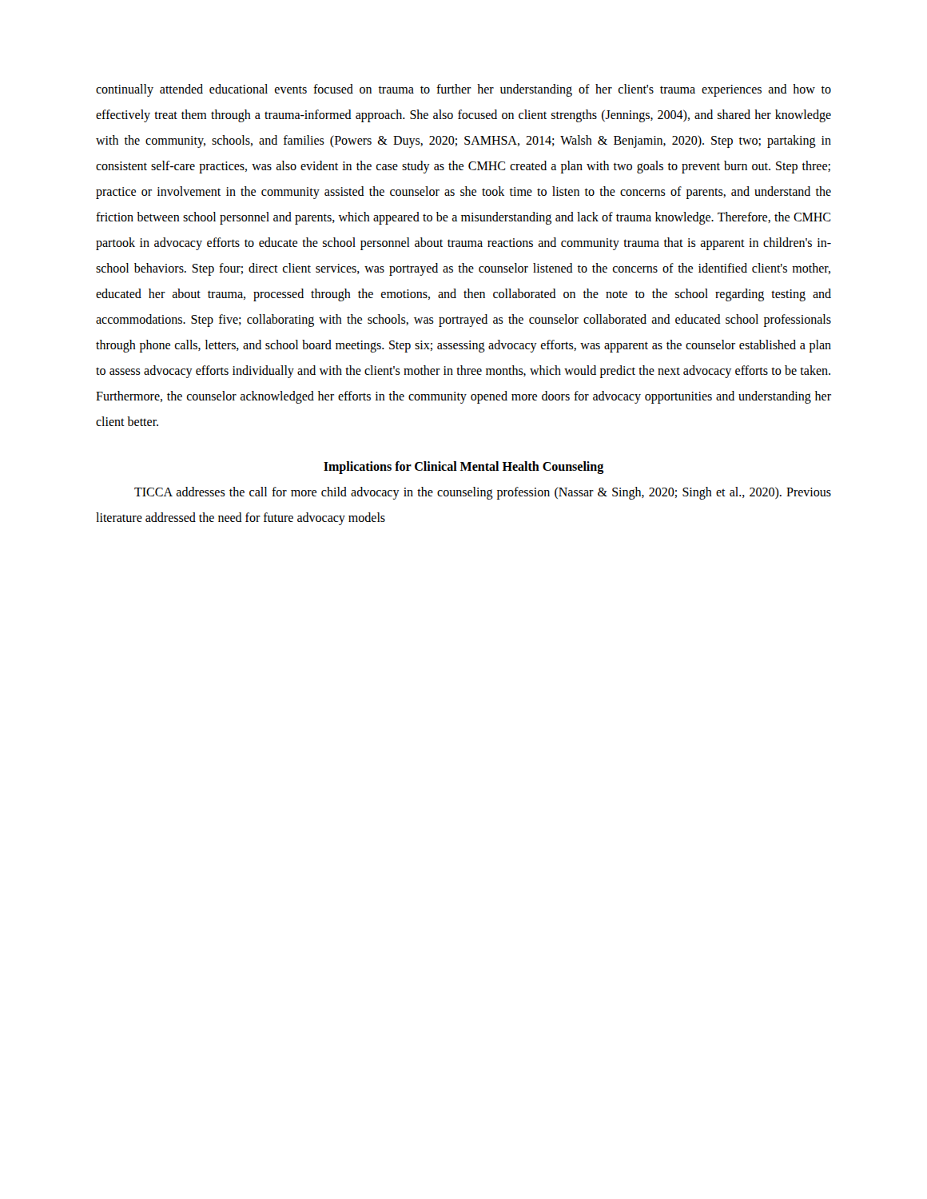continually attended educational events focused on trauma to further her understanding of her client's trauma experiences and how to effectively treat them through a trauma-informed approach. She also focused on client strengths (Jennings, 2004), and shared her knowledge with the community, schools, and families (Powers & Duys, 2020; SAMHSA, 2014; Walsh & Benjamin, 2020). Step two; partaking in consistent self-care practices, was also evident in the case study as the CMHC created a plan with two goals to prevent burn out. Step three; practice or involvement in the community assisted the counselor as she took time to listen to the concerns of parents, and understand the friction between school personnel and parents, which appeared to be a misunderstanding and lack of trauma knowledge. Therefore, the CMHC partook in advocacy efforts to educate the school personnel about trauma reactions and community trauma that is apparent in children's in-school behaviors. Step four; direct client services, was portrayed as the counselor listened to the concerns of the identified client's mother, educated her about trauma, processed through the emotions, and then collaborated on the note to the school regarding testing and accommodations. Step five; collaborating with the schools, was portrayed as the counselor collaborated and educated school professionals through phone calls, letters, and school board meetings. Step six; assessing advocacy efforts, was apparent as the counselor established a plan to assess advocacy efforts individually and with the client's mother in three months, which would predict the next advocacy efforts to be taken. Furthermore, the counselor acknowledged her efforts in the community opened more doors for advocacy opportunities and understanding her client better.
Implications for Clinical Mental Health Counseling
TICCA addresses the call for more child advocacy in the counseling profession (Nassar & Singh, 2020; Singh et al., 2020). Previous literature addressed the need for future advocacy models